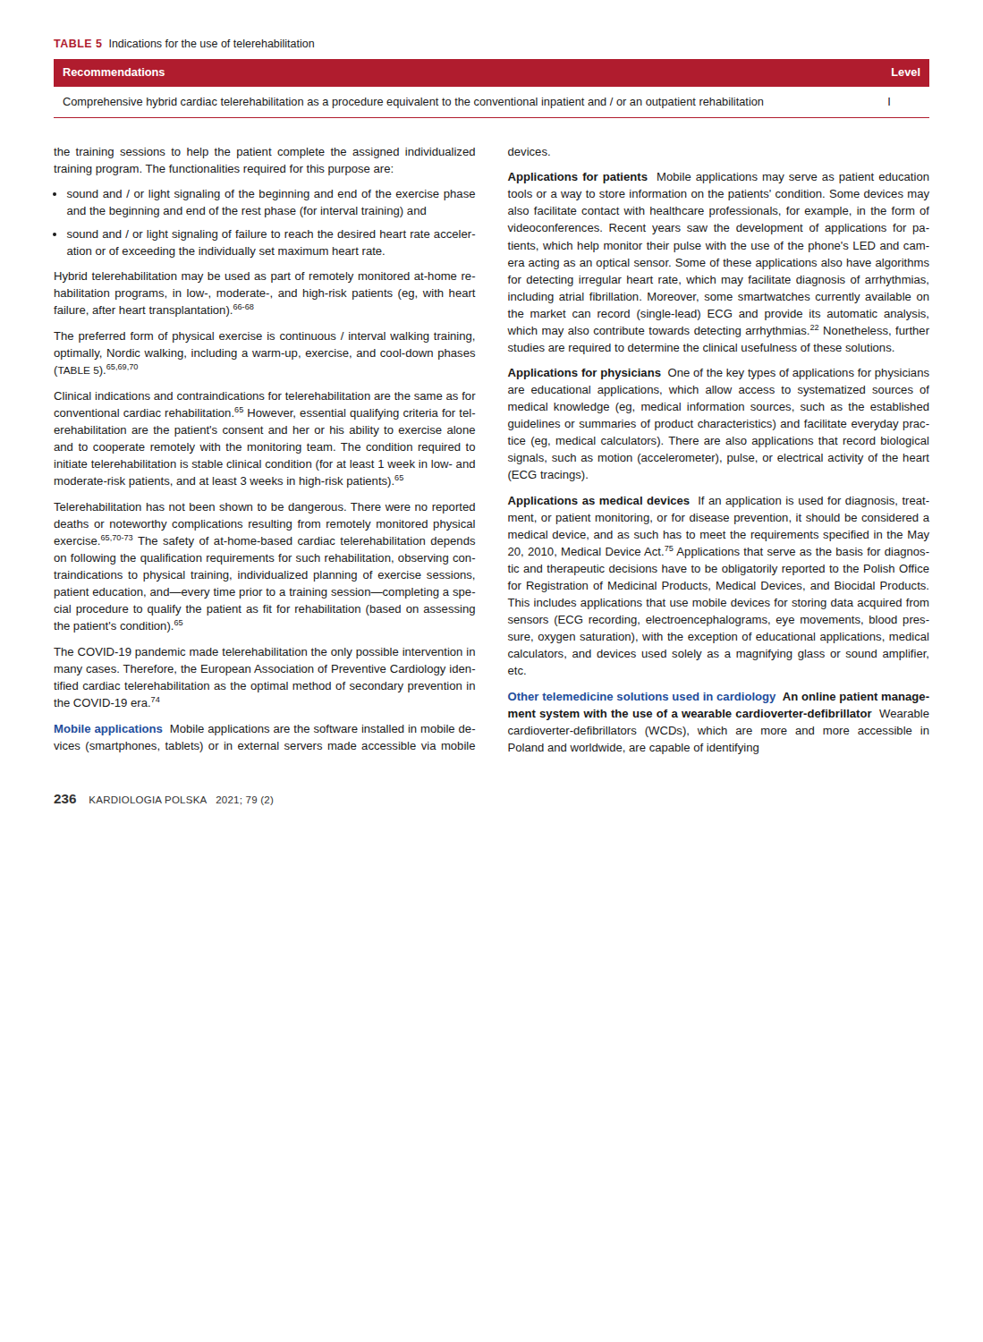TABLE 5 Indications for the use of telerehabilitation
| Recommendations | Level |
| --- | --- |
| Comprehensive hybrid cardiac telerehabilitation as a procedure equivalent to the conventional inpatient and / or an outpatient rehabilitation | I |
the training sessions to help the patient complete the assigned individualized training program. The functionalities required for this purpose are:
sound and / or light signaling of the beginning and end of the exercise phase and the beginning and end of the rest phase (for interval training) and
sound and / or light signaling of failure to reach the desired heart rate acceleration or of exceeding the individually set maximum heart rate.
Hybrid telerehabilitation may be used as part of remotely monitored at-home rehabilitation programs, in low-, moderate-, and high-risk patients (eg, with heart failure, after heart transplantation).66-68
The preferred form of physical exercise is continuous / interval walking training, optimally, Nordic walking, including a warm-up, exercise, and cool-down phases (TABLE 5).65,69,70
Clinical indications and contraindications for telerehabilitation are the same as for conventional cardiac rehabilitation.65 However, essential qualifying criteria for telerehabilitation are the patient's consent and her or his ability to exercise alone and to cooperate remotely with the monitoring team. The condition required to initiate telerehabilitation is stable clinical condition (for at least 1 week in low- and moderate-risk patients, and at least 3 weeks in high-risk patients).65
Telerehabilitation has not been shown to be dangerous. There were no reported deaths or noteworthy complications resulting from remotely monitored physical exercise.65,70-73 The safety of at-home-based cardiac telerehabilitation depends on following the qualification requirements for such rehabilitation, observing contraindications to physical training, individualized planning of exercise sessions, patient education, and—every time prior to a training session—completing a special procedure to qualify the patient as fit for rehabilitation (based on assessing the patient's condition).65
The COVID-19 pandemic made telerehabilitation the only possible intervention in many cases. Therefore, the European Association of Preventive Cardiology identified cardiac telerehabilitation as the optimal method of secondary prevention in the COVID-19 era.74
Mobile applications Mobile applications are the software installed in mobile devices (smartphones, tablets) or in external servers made accessible via mobile devices.
Applications for patients Mobile applications may serve as patient education tools or a way to store information on the patients' condition. Some devices may also facilitate contact with healthcare professionals, for example, in the form of videoconferences. Recent years saw the development of applications for patients, which help monitor their pulse with the use of the phone's LED and camera acting as an optical sensor. Some of these applications also have algorithms for detecting irregular heart rate, which may facilitate diagnosis of arrhythmias, including atrial fibrillation. Moreover, some smartwatches currently available on the market can record (single-lead) ECG and provide its automatic analysis, which may also contribute towards detecting arrhythmias.22 Nonetheless, further studies are required to determine the clinical usefulness of these solutions.
Applications for physicians One of the key types of applications for physicians are educational applications, which allow access to systematized sources of medical knowledge (eg, medical information sources, such as the established guidelines or summaries of product characteristics) and facilitate everyday practice (eg, medical calculators). There are also applications that record biological signals, such as motion (accelerometer), pulse, or electrical activity of the heart (ECG tracings).
Applications as medical devices If an application is used for diagnosis, treatment, or patient monitoring, or for disease prevention, it should be considered a medical device, and as such has to meet the requirements specified in the May 20, 2010, Medical Device Act.75 Applications that serve as the basis for diagnostic and therapeutic decisions have to be obligatorily reported to the Polish Office for Registration of Medicinal Products, Medical Devices, and Biocidal Products. This includes applications that use mobile devices for storing data acquired from sensors (ECG recording, electroencephalograms, eye movements, blood pressure, oxygen saturation), with the exception of educational applications, medical calculators, and devices used solely as a magnifying glass or sound amplifier, etc.
Other telemedicine solutions used in cardiology An online patient management system with the use of a wearable cardioverter-defibrillator Wearable cardioverter-defibrillators (WCDs), which are more and more accessible in Poland and worldwide, are capable of identifying
236 KARDIOLOGIA POLSKA 2021; 79 (2)